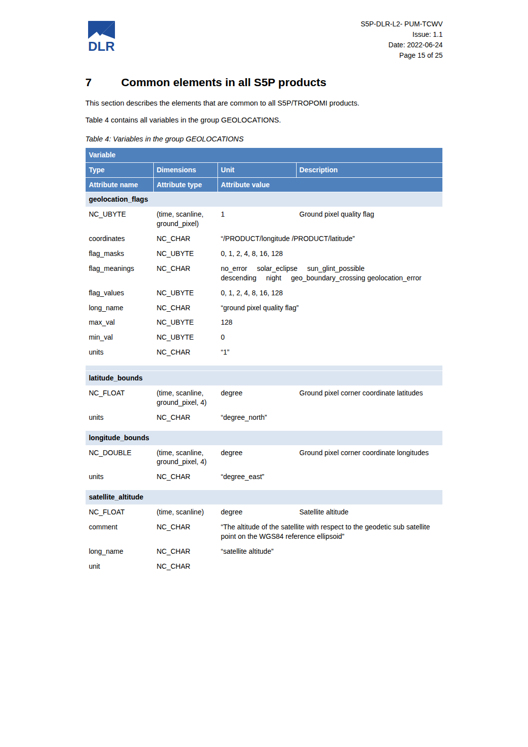DLR
S5P-DLR-L2- PUM-TCWV
Issue: 1.1
Date: 2022-06-24
Page 15 of 25
7 Common elements in all S5P products
This section describes the elements that are common to all S5P/TROPOMI products.
Table 4 contains all variables in the group GEOLOCATIONS.
Table 4: Variables in the group GEOLOCATIONS
| Variable |
| Type | Dimensions | Unit | Description |
| Attribute name | Attribute type | Attribute value |
| geolocation_flags |
| NC_UBYTE | (time, scanline, ground_pixel) | 1 | Ground pixel quality flag |
| coordinates | NC_CHAR | “/PRODUCT/longitude /PRODUCT/latitude” |
| flag_masks | NC_UBYTE | 0, 1, 2, 4, 8, 16, 128 |
| flag_meanings | NC_CHAR | no_error solar_eclipse sun_glint_possible descending night geo_boundary_crossing geolocation_error |
| flag_values | NC_UBYTE | 0, 1, 2, 4, 8, 16, 128 |
| long_name | NC_CHAR | “ground pixel quality flag” |
| max_val | NC_UBYTE | 128 |
| min_val | NC_UBYTE | 0 |
| units | NC_CHAR | “1” |
| latitude_bounds |
| NC_FLOAT | (time, scanline, ground_pixel, 4) | degree | Ground pixel corner coordinate latitudes |
| units | NC_CHAR | “degree_north” |
| longitude_bounds |
| NC_DOUBLE | (time, scanline, ground_pixel, 4) | degree | Ground pixel corner coordinate longitudes |
| units | NC_CHAR | “degree_east” |
| satellite_altitude |
| NC_FLOAT | (time, scanline) | degree | Satellite altitude |
| comment | NC_CHAR | “The altitude of the satellite with respect to the geodetic sub satellite point on the WGS84 reference ellipsoid” |
| long_name | NC_CHAR | “satellite altitude” |
| unit | NC_CHAR | |